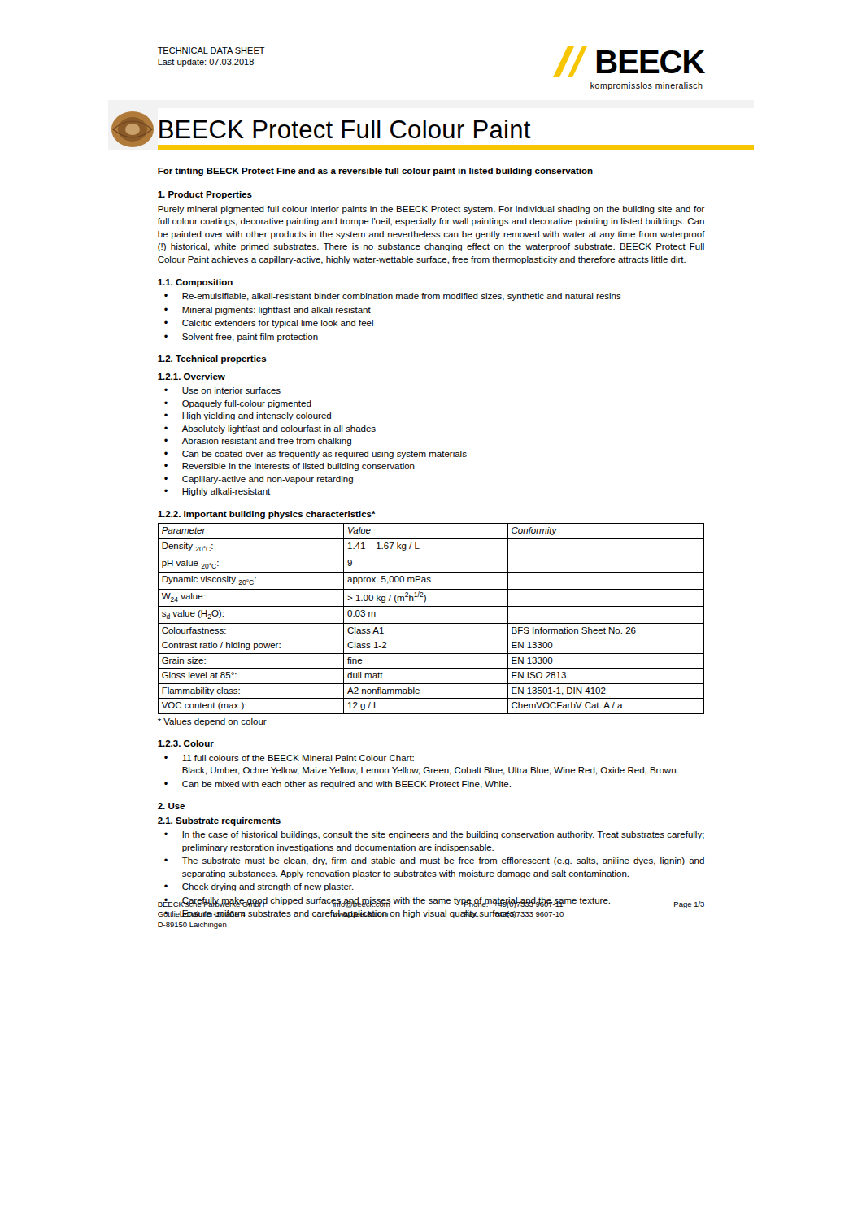TECHNICAL DATA SHEET
Last update: 07.03.2018
BEECK
kompromisslos mineralisch
BEECK Protect Full Colour Paint
For tinting BEECK Protect Fine and as a reversible full colour paint in listed building conservation
1. Product Properties
Purely mineral pigmented full colour interior paints in the BEECK Protect system. For individual shading on the building site and for full colour coatings, decorative painting and trompe l'oeil, especially for wall paintings and decorative painting in listed buildings. Can be painted over with other products in the system and nevertheless can be gently removed with water at any time from waterproof (!) historical, white primed substrates. There is no substance changing effect on the waterproof substrate. BEECK Protect Full Colour Paint achieves a capillary-active, highly water-wettable surface, free from thermoplasticity and therefore attracts little dirt.
1.1. Composition
Re-emulsifiable, alkali-resistant binder combination made from modified sizes, synthetic and natural resins
Mineral pigments: lightfast and alkali resistant
Calcitic extenders for typical lime look and feel
Solvent free, paint film protection
1.2. Technical properties
1.2.1. Overview
Use on interior surfaces
Opaquely full-colour pigmented
High yielding and intensely coloured
Absolutely lightfast and colourfast in all shades
Abrasion resistant and free from chalking
Can be coated over as frequently as required using system materials
Reversible in the interests of listed building conservation
Capillary-active and non-vapour retarding
Highly alkali-resistant
1.2.2. Important building physics characteristics*
| Parameter | Value | Conformity |
| --- | --- | --- |
| Density 20°C : | 1.41 – 1.67 kg / L | |
| pH value 20°C : | 9 | |
| Dynamic viscosity 20°C : | approx. 5,000 mPas | |
| W 24 value: | > 1.00 kg / (m 2 h 1/2 ) | |
| s d value (H 2 O): | 0.03 m | |
| Colourfastness: | Class A1 | BFS Information Sheet No. 26 |
| Contrast ratio / hiding power: | Class 1-2 | EN 13300 |
| Grain size: | fine | EN 13300 |
| Gloss level at 85°: | dull matt | EN ISO 2813 |
| Flammability class: | A2 nonflammable | EN 13501-1, DIN 4102 |
| VOC content (max.): | 12 g / L | ChemVOCFarbV Cat. A / a |
* Values depend on colour
1.2.3. Colour
11 full colours of the BEECK Mineral Paint Colour Chart:
Black, Umber, Ochre Yellow, Maize Yellow, Lemon Yellow, Green, Cobalt Blue, Ultra Blue, Wine Red, Oxide Red, Brown.
Can be mixed with each other as required and with BEECK Protect Fine, White.
2. Use
2.1. Substrate requirements
In the case of historical buildings, consult the site engineers and the building conservation authority. Treat substrates carefully; preliminary restoration investigations and documentation are indispensable.
The substrate must be clean, dry, firm and stable and must be free from efflorescent (e.g. salts, aniline dyes, lignin) and separating substances. Apply renovation plaster to substrates with moisture damage and salt contamination.
Check drying and strength of new plaster.
Carefully make good chipped surfaces and misses with the same type of material and the same texture.
Ensure uniform substrates and careful application on high visual quality surfaces.
| BEECK'sche Farbwerke GmbH Gottlieb-Daimler-Straße 4 D-89150 Laichingen | info@beeck.com www.beeck.com | Phone: +49(0)7333 9607-11 Fax: +49(0)7333 9607-10 | Page 1/3 |